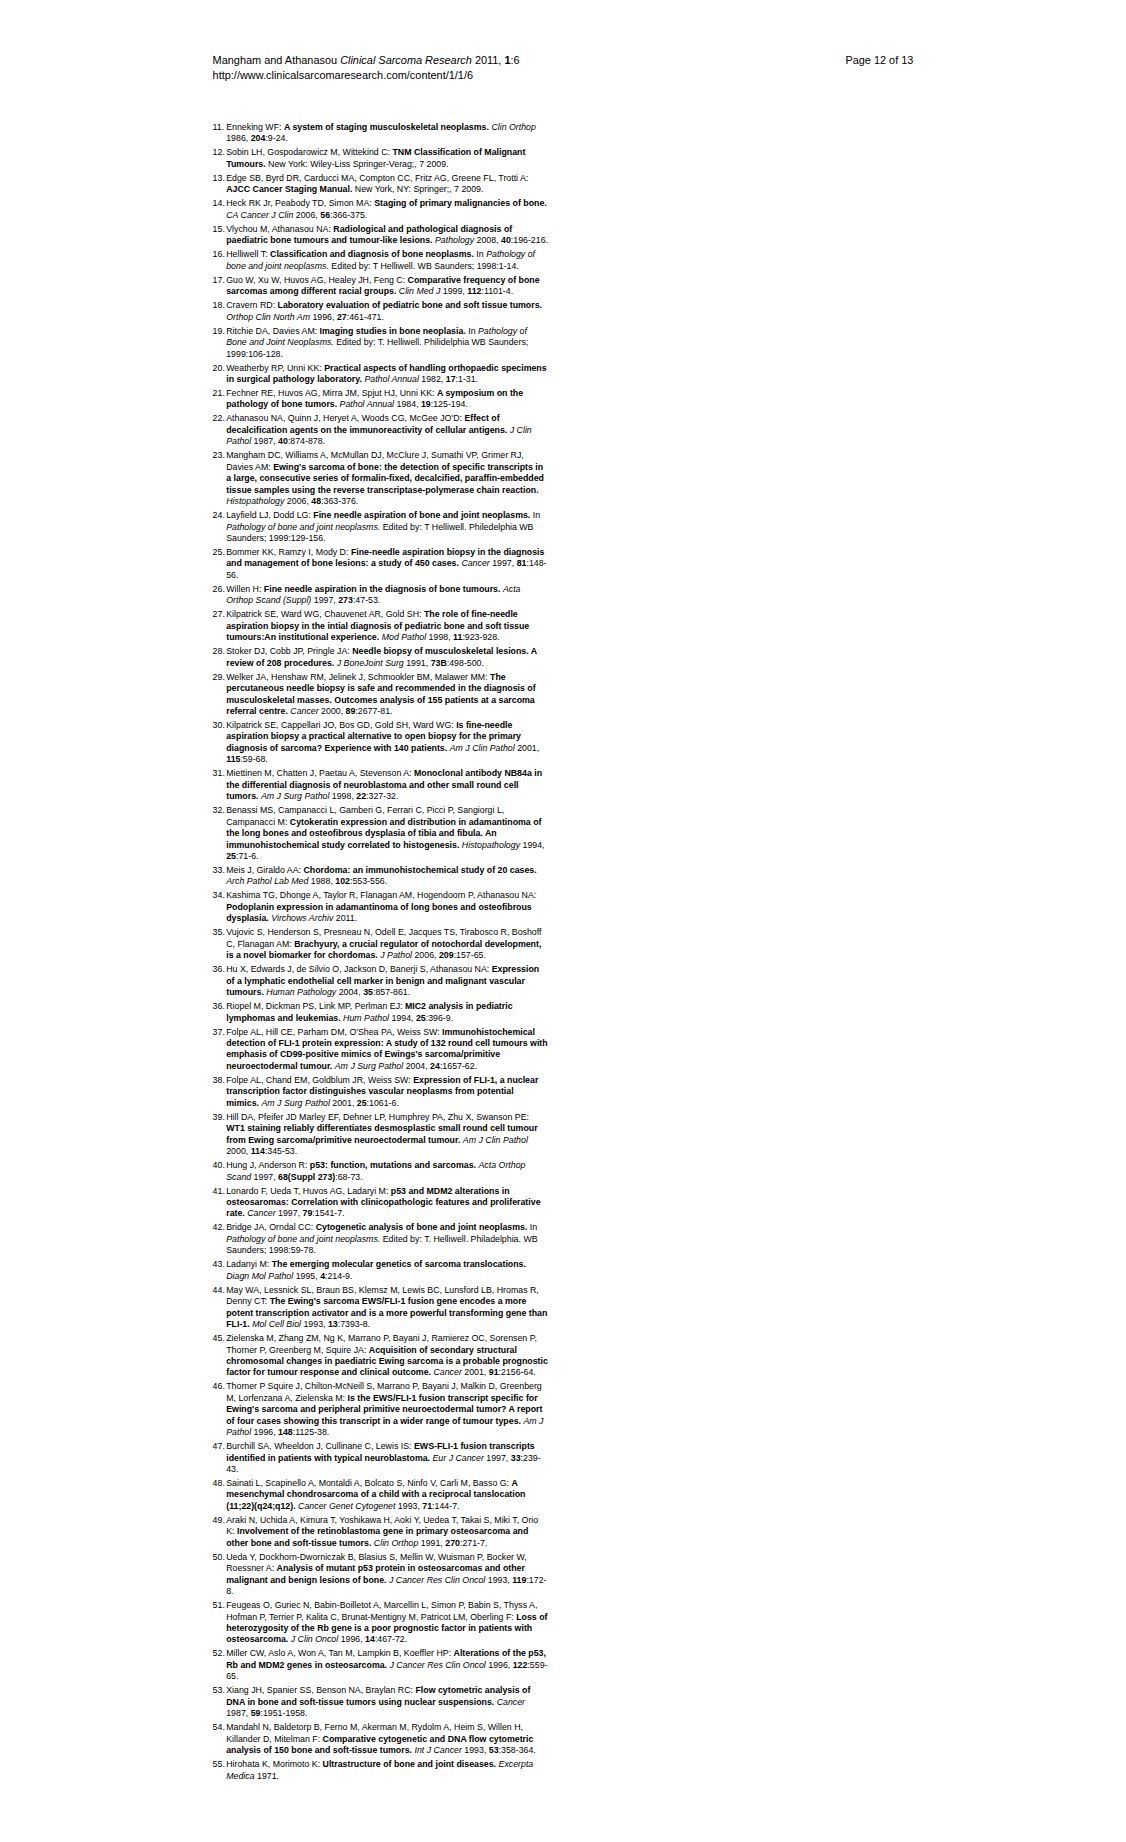Mangham and Athanasou Clinical Sarcoma Research 2011, 1:6
http://www.clinicalsarcomaresearch.com/content/1/1/6
Page 12 of 13
Enneking WF: A system of staging musculoskeletal neoplasms. Clin Orthop 1986, 204:9-24.
Sobin LH, Gospodarowicz M, Wittekind C: TNM Classification of Malignant Tumours. New York: Wiley-Liss Springer-Verag;, 7 2009.
Edge SB, Byrd DR, Carducci MA, Compton CC, Fritz AG, Greene FL, Trotti A: AJCC Cancer Staging Manual. New York, NY: Springer;, 7 2009.
Heck RK Jr, Peabody TD, Simon MA: Staging of primary malignancies of bone. CA Cancer J Clin 2006, 56:366-375.
Vlychou M, Athanasou NA: Radiological and pathological diagnosis of paediatric bone tumours and tumour-like lesions. Pathology 2008, 40:196-216.
Helliwell T: Classification and diagnosis of bone neoplasms. In Pathology of bone and joint neoplasms. Edited by: T Helliwell. WB Saunders; 1998:1-14.
Guo W, Xu W, Huvos AG, Healey JH, Feng C: Comparative frequency of bone sarcomas among different racial groups. Clin Med J 1999, 112:1101-4.
Cravern RD: Laboratory evaluation of pediatric bone and soft tissue tumors. Orthop Clin North Am 1996, 27:461-471.
Ritchie DA, Davies AM: Imaging studies in bone neoplasia. In Pathology of Bone and Joint Neoplasms. Edited by: T. Helliwell. Philidelphia WB Saunders; 1999:106-128.
Weatherby RP, Unni KK: Practical aspects of handling orthopaedic specimens in surgical pathology laboratory. Pathol Annual 1982, 17:1-31.
Fechner RE, Huvos AG, Mirra JM, Spjut HJ, Unni KK: A symposium on the pathology of bone tumors. Pathol Annual 1984, 19:125-194.
Athanasou NA, Quinn J, Heryet A, Woods CG, McGee JO'D: Effect of decalcification agents on the immunoreactivity of cellular antigens. J Clin Pathol 1987, 40:874-878.
Mangham DC, Williams A, McMullan DJ, McClure J, Sumathi VP, Grimer RJ, Davies AM: Ewing's sarcoma of bone: the detection of specific transcripts in a large, consecutive series of formalin-fixed, decalcified, paraffin-embedded tissue samples using the reverse transcriptase-polymerase chain reaction. Histopathology 2006, 48:363-376.
Layfield LJ, Dodd LG: Fine needle aspiration of bone and joint neoplasms. In Pathology of bone and joint neoplasms. Edited by: T Helliwell. Philedelphia WB Saunders; 1999:129-156.
Bommer KK, Ramzy I, Mody D: Fine-needle aspiration biopsy in the diagnosis and management of bone lesions: a study of 450 cases. Cancer 1997, 81:148-56.
Willen H: Fine needle aspiration in the diagnosis of bone tumours. Acta Orthop Scand (Suppl) 1997, 273:47-53.
Kilpatrick SE, Ward WG, Chauvenet AR, Gold SH: The role of fine-needle aspiration biopsy in the intial diagnosis of pediatric bone and soft tissue tumours:An institutional experience. Mod Pathol 1998, 11:923-928.
Stoker DJ, Cobb JP, Pringle JA: Needle biopsy of musculoskeletal lesions. A review of 208 procedures. J BoneJoint Surg 1991, 73B:498-500.
Welker JA, Henshaw RM, Jelinek J, Schmookler BM, Malawer MM: The percutaneous needle biopsy is safe and recommended in the diagnosis of musculoskeletal masses. Outcomes analysis of 155 patients at a sarcoma referral centre. Cancer 2000, 89:2677-81.
Kilpatrick SE, Cappellari JO, Bos GD, Gold SH, Ward WG: Is fine-needle aspiration biopsy a practical alternative to open biopsy for the primary diagnosis of sarcoma? Experience with 140 patients. Am J Clin Pathol 2001, 115:59-68.
Miettinen M, Chatten J, Paetau A, Stevenson A: Monoclonal antibody NB84a in the differential diagnosis of neuroblastoma and other small round cell tumors. Am J Surg Pathol 1998, 22:327-32.
Benassi MS, Campanacci L, Gamberi G, Ferrari C, Picci P, Sangiorgi L, Campanacci M: Cytokeratin expression and distribution in adamantinoma of the long bones and osteofibrous dysplasia of tibia and fibula. An immunohistochemical study correlated to histogenesis. Histopathology 1994, 25:71-6.
Meis J, Giraldo AA: Chordoma: an immunohistochemical study of 20 cases. Arch Pathol Lab Med 1988, 102:553-556.
Kashima TG, Dhonge A, Taylor R, Flanagan AM, Hogendoorn P, Athanasou NA: Podoplanin expression in adamantinoma of long bones and osteofibrous dysplasia. Virchows Archiv 2011.
Vujovic S, Henderson S, Presneau N, Odell E, Jacques TS, Tirabosco R, Boshoff C, Flanagan AM: Brachyury, a crucial regulator of notochordal development, is a novel biomarker for chordomas. J Pathol 2006, 209:157-65.
Hu X, Edwards J, de Silvio O, Jackson D, Banerji S, Athanasou NA: Expression of a lymphatic endothelial cell marker in benign and malignant vascular tumours. Human Pathology 2004, 35:857-861.
Riopel M, Dickman PS, Link MP, Perlman EJ: MIC2 analysis in pediatric lymphomas and leukemias. Hum Pathol 1994, 25:396-9.
Folpe AL, Hill CE, Parham DM, O'Shea PA, Weiss SW: Immunohistochemical detection of FLI-1 protein expression: A study of 132 round cell tumours with emphasis of CD99-positive mimics of Ewings's sarcoma/primitive neuroectodermal tumour. Am J Surg Pathol 2004, 24:1657-62.
Folpe AL, Chand EM, Goldblum JR, Weiss SW: Expression of FLI-1, a nuclear transcription factor distinguishes vascular neoplasms from potential mimics. Am J Surg Pathol 2001, 25:1061-6.
Hill DA, Pfeifer JD Marley EF, Dehner LP, Humphrey PA, Zhu X, Swanson PE: WT1 staining reliably differentiates desmosplastic small round cell tumour from Ewing sarcoma/primitive neuroectodermal tumour. Am J Clin Pathol 2000, 114:345-53.
Hung J, Anderson R: p53: function, mutations and sarcomas. Acta Orthop Scand 1997, 68(Suppl 273):68-73.
Lonardo F, Ueda T, Huvos AG, Ladaryi M: p53 and MDM2 alterations in osteosaromas: Correlation with clinicopathologic features and proliferative rate. Cancer 1997, 79:1541-7.
Bridge JA, Orndal CC: Cytogenetic analysis of bone and joint neoplasms. In Pathology of bone and joint neoplasms. Edited by: T. Helliwell. Philadelphia. WB Saunders; 1998:59-78.
Ladanyi M: The emerging molecular genetics of sarcoma translocations. Diagn Mol Pathol 1995, 4:214-9.
May WA, Lessnick SL, Braun BS, Klemsz M, Lewis BC, Lunsford LB, Hromas R, Denny CT: The Ewing's sarcoma EWS/FLI-1 fusion gene encodes a more potent transcription activator and is a more powerful transforming gene than FLI-1. Mol Cell Biol 1993, 13:7393-8.
Zielenska M, Zhang ZM, Ng K, Marrano P, Bayani J, Ramierez OC, Sorensen P, Thorner P, Greenberg M, Squire JA: Acquisition of secondary structural chromosomal changes in paediatric Ewing sarcoma is a probable prognostic factor for tumour response and clinical outcome. Cancer 2001, 91:2156-64.
Thorner P Squire J, Chilton-McNeill S, Marrano P, Bayani J, Malkin D, Greenberg M, Lorfenzana A, Zielenska M: Is the EWS/FLI-1 fusion transcript specific for Ewing's sarcoma and peripheral primitive neuroectodermal tumor? A report of four cases showing this transcript in a wider range of tumour types. Am J Pathol 1996, 148:1125-38.
Burchill SA, Wheeldon J, Cullinane C, Lewis IS: EWS-FLI-1 fusion transcripts identified in patients with typical neuroblastoma. Eur J Cancer 1997, 33:239-43.
Sainati L, Scapinello A, Montaldi A, Bolcato S, Ninfo V, Carli M, Basso G: A mesenchymal chondrosarcoma of a child with a reciprocal tanslocation (11;22)(q24;q12). Cancer Genet Cytogenet 1993, 71:144-7.
Araki N, Uchida A, Kimura T, Yoshikawa H, Aoki Y, Uedea T, Takai S, Miki T, Orio K: Involvement of the retinoblastoma gene in primary osteosarcoma and other bone and soft-tissue tumors. Clin Orthop 1991, 270:271-7.
Ueda Y, Dockhorn-Dworniczak B, Blasius S, Mellin W, Wuisman P, Bocker W, Roessner A: Analysis of mutant p53 protein in osteosarcomas and other malignant and benign lesions of bone. J Cancer Res Clin Oncol 1993, 119:172-8.
Feugeas O, Guriec N, Babin-Boilletot A, Marcellin L, Simon P, Babin S, Thyss A, Hofman P, Terrier P, Kalita C, Brunat-Mentigny M, Patricot LM, Oberling F: Loss of heterozygosity of the Rb gene is a poor prognostic factor in patients with osteosarcoma. J Clin Oncol 1996, 14:467-72.
Miller CW, Aslo A, Won A, Tan M, Lampkin B, Koeffler HP: Alterations of the p53, Rb and MDM2 genes in osteosarcoma. J Cancer Res Clin Oncol 1996, 122:559-65.
Xiang JH, Spanier SS, Benson NA, Braylan RC: Flow cytometric analysis of DNA in bone and soft-tissue tumors using nuclear suspensions. Cancer 1987, 59:1951-1958.
Mandahl N, Baldetorp B, Ferno M, Akerman M, Rydolm A, Heim S, Willen H, Killander D, Mitelman F: Comparative cytogenetic and DNA flow cytometric analysis of 150 bone and soft-tissue tumors. Int J Cancer 1993, 53:358-364.
Hirohata K, Morimoto K: Ultrastructure of bone and joint diseases. Excerpta Medica 1971.